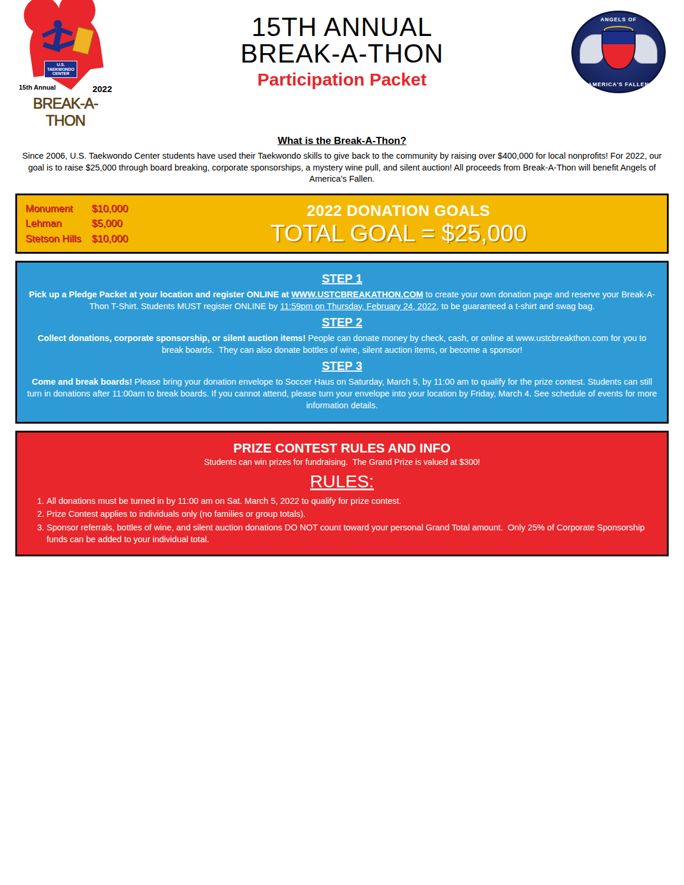U.S.
TAEKWONDO
CENTER
15th Annual 2022
BREAK-A-THON
15TH ANNUAL
BREAK-A-THON
Participation Packet
ANGELS OF
AMERICA'S FALLEN
What is the Break-A-Thon?
Since 2006, U.S. Taekwondo Center students have used their Taekwondo skills to give back to the community by raising over $400,000 for local nonprofits! For 2022, our goal is to raise $25,000 through board breaking, corporate sponsorships, a mystery wine pull, and silent auction! All proceeds from Break-A-Thon will benefit Angels of America’s Fallen.
| Monument | $10,000 |
| Lehman | $5,000 |
| Stetson Hills | $10,000 |
2022 DONATION GOALS
TOTAL GOAL = $25,000
STEP 1
Pick up a Pledge Packet at your location and register ONLINE at WWW.USTCBREAKATHON.COM to create your own donation page and reserve your Break-A-Thon T-Shirt. Students MUST register ONLINE by 11:59pm on Thursday, February 24, 2022, to be guaranteed a t-shirt and swag bag.
STEP 2
Collect donations, corporate sponsorship, or silent auction items! People can donate money by check, cash, or online at www.ustcbreakthon.com for you to break boards. They can also donate bottles of wine, silent auction items, or become a sponsor!
STEP 3
Come and break boards! Please bring your donation envelope to Soccer Haus on Saturday, March 5, by 11:00 am to qualify for the prize contest. Students can still turn in donations after 11:00am to break boards. If you cannot attend, please turn your envelope into your location by Friday, March 4. See schedule of events for more information details.
PRIZE CONTEST RULES AND INFO
Students can win prizes for fundraising. The Grand Prize is valued at $300!
RULES:
All donations must be turned in by 11:00 am on Sat. March 5, 2022 to qualify for prize contest.
Prize Contest applies to individuals only (no families or group totals).
Sponsor referrals, bottles of wine, and silent auction donations DO NOT count toward your personal Grand Total amount. Only 25% of Corporate Sponsorship funds can be added to your individual total.